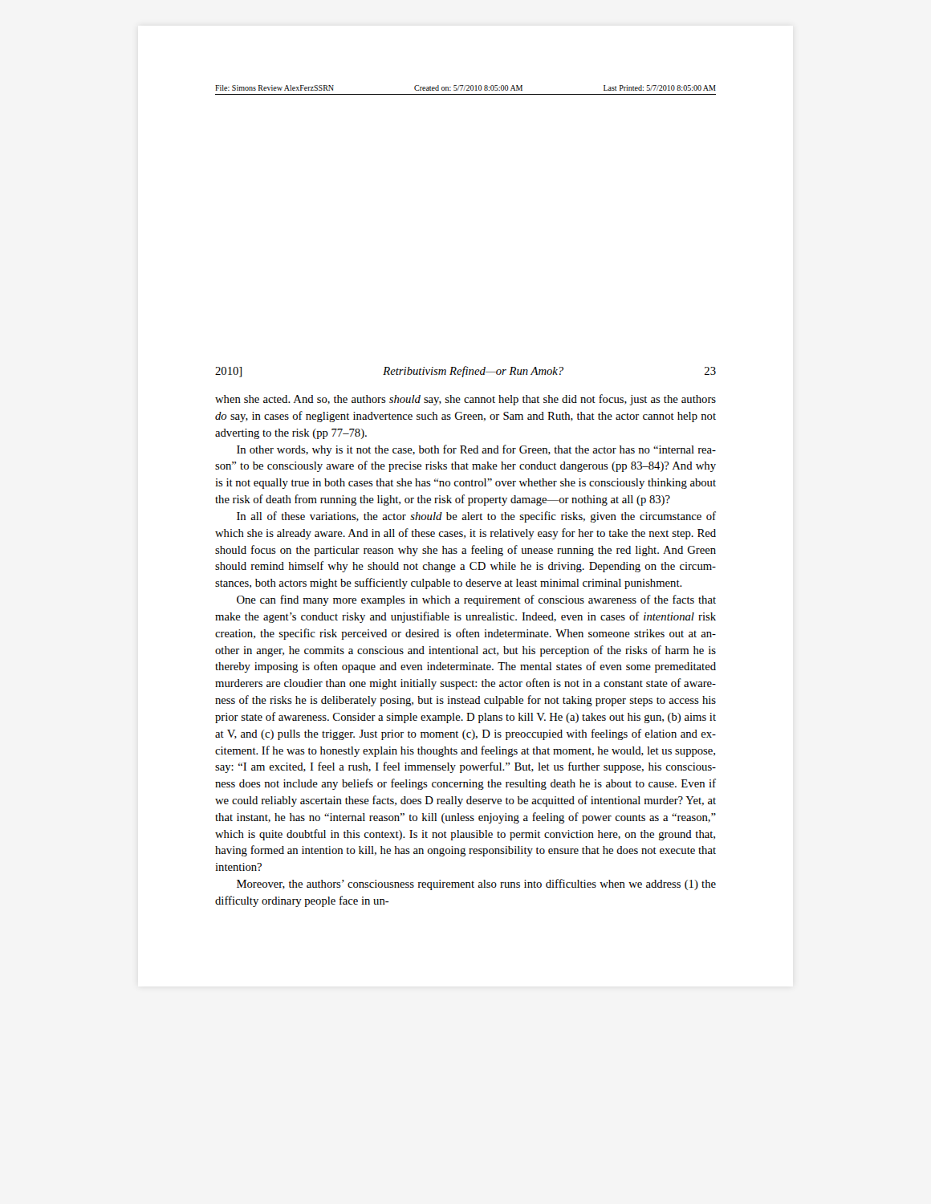File: Simons Review AlexFerzSSRN Created on: 5/7/2010 8:05:00 AM Last Printed: 5/7/2010 8:05:00 AM
2010] Retributivism Refined—or Run Amok? 23
when she acted. And so, the authors should say, she cannot help that she did not focus, just as the authors do say, in cases of negligent inadvertence such as Green, or Sam and Ruth, that the actor cannot help not adverting to the risk (pp 77–78).
In other words, why is it not the case, both for Red and for Green, that the actor has no “internal reason” to be consciously aware of the precise risks that make her conduct dangerous (pp 83–84)? And why is it not equally true in both cases that she has “no control” over whether she is consciously thinking about the risk of death from running the light, or the risk of property damage—or nothing at all (p 83)?
In all of these variations, the actor should be alert to the specific risks, given the circumstance of which she is already aware. And in all of these cases, it is relatively easy for her to take the next step. Red should focus on the particular reason why she has a feeling of unease running the red light. And Green should remind himself why he should not change a CD while he is driving. Depending on the circumstances, both actors might be sufficiently culpable to deserve at least minimal criminal punishment.
One can find many more examples in which a requirement of conscious awareness of the facts that make the agent’s conduct risky and unjustifiable is unrealistic. Indeed, even in cases of intentional risk creation, the specific risk perceived or desired is often indeterminate. When someone strikes out at another in anger, he commits a conscious and intentional act, but his perception of the risks of harm he is thereby imposing is often opaque and even indeterminate. The mental states of even some premeditated murderers are cloudier than one might initially suspect: the actor often is not in a constant state of awareness of the risks he is deliberately posing, but is instead culpable for not taking proper steps to access his prior state of awareness. Consider a simple example. D plans to kill V. He (a) takes out his gun, (b) aims it at V, and (c) pulls the trigger. Just prior to moment (c), D is preoccupied with feelings of elation and excitement. If he was to honestly explain his thoughts and feelings at that moment, he would, let us suppose, say: “I am excited, I feel a rush, I feel immensely powerful.” But, let us further suppose, his consciousness does not include any beliefs or feelings concerning the resulting death he is about to cause. Even if we could reliably ascertain these facts, does D really deserve to be acquitted of intentional murder? Yet, at that instant, he has no “internal reason” to kill (unless enjoying a feeling of power counts as a “reason,” which is quite doubtful in this context). Is it not plausible to permit conviction here, on the ground that, having formed an intention to kill, he has an ongoing responsibility to ensure that he does not execute that intention?
Moreover, the authors’ consciousness requirement also runs into difficulties when we address (1) the difficulty ordinary people face in un-